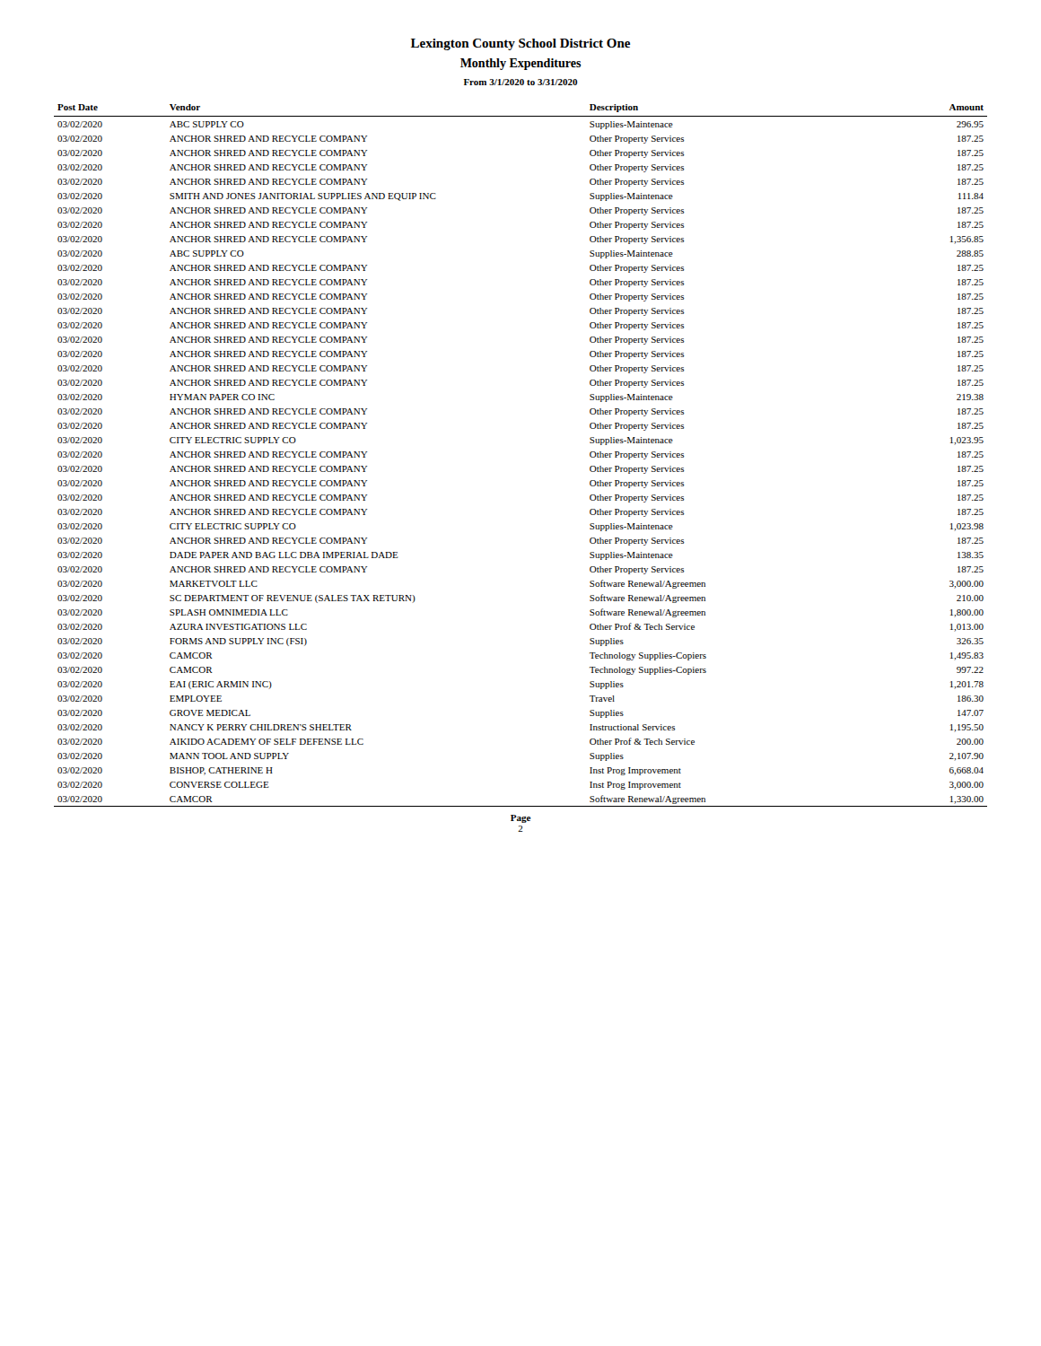Lexington County School District One
Monthly Expenditures
From 3/1/2020 to 3/31/2020
| Post Date | Vendor | Description | Amount |
| --- | --- | --- | --- |
| 03/02/2020 | ABC SUPPLY CO | Supplies-Maintenace | 296.95 |
| 03/02/2020 | ANCHOR SHRED AND RECYCLE COMPANY | Other Property Services | 187.25 |
| 03/02/2020 | ANCHOR SHRED AND RECYCLE COMPANY | Other Property Services | 187.25 |
| 03/02/2020 | ANCHOR SHRED AND RECYCLE COMPANY | Other Property Services | 187.25 |
| 03/02/2020 | ANCHOR SHRED AND RECYCLE COMPANY | Other Property Services | 187.25 |
| 03/02/2020 | SMITH AND JONES JANITORIAL SUPPLIES AND EQUIP INC | Supplies-Maintenace | 111.84 |
| 03/02/2020 | ANCHOR SHRED AND RECYCLE COMPANY | Other Property Services | 187.25 |
| 03/02/2020 | ANCHOR SHRED AND RECYCLE COMPANY | Other Property Services | 187.25 |
| 03/02/2020 | ANCHOR SHRED AND RECYCLE COMPANY | Other Property Services | 1,356.85 |
| 03/02/2020 | ABC SUPPLY CO | Supplies-Maintenace | 288.85 |
| 03/02/2020 | ANCHOR SHRED AND RECYCLE COMPANY | Other Property Services | 187.25 |
| 03/02/2020 | ANCHOR SHRED AND RECYCLE COMPANY | Other Property Services | 187.25 |
| 03/02/2020 | ANCHOR SHRED AND RECYCLE COMPANY | Other Property Services | 187.25 |
| 03/02/2020 | ANCHOR SHRED AND RECYCLE COMPANY | Other Property Services | 187.25 |
| 03/02/2020 | ANCHOR SHRED AND RECYCLE COMPANY | Other Property Services | 187.25 |
| 03/02/2020 | ANCHOR SHRED AND RECYCLE COMPANY | Other Property Services | 187.25 |
| 03/02/2020 | ANCHOR SHRED AND RECYCLE COMPANY | Other Property Services | 187.25 |
| 03/02/2020 | ANCHOR SHRED AND RECYCLE COMPANY | Other Property Services | 187.25 |
| 03/02/2020 | ANCHOR SHRED AND RECYCLE COMPANY | Other Property Services | 187.25 |
| 03/02/2020 | HYMAN PAPER CO INC | Supplies-Maintenace | 219.38 |
| 03/02/2020 | ANCHOR SHRED AND RECYCLE COMPANY | Other Property Services | 187.25 |
| 03/02/2020 | ANCHOR SHRED AND RECYCLE COMPANY | Other Property Services | 187.25 |
| 03/02/2020 | CITY ELECTRIC SUPPLY CO | Supplies-Maintenace | 1,023.95 |
| 03/02/2020 | ANCHOR SHRED AND RECYCLE COMPANY | Other Property Services | 187.25 |
| 03/02/2020 | ANCHOR SHRED AND RECYCLE COMPANY | Other Property Services | 187.25 |
| 03/02/2020 | ANCHOR SHRED AND RECYCLE COMPANY | Other Property Services | 187.25 |
| 03/02/2020 | ANCHOR SHRED AND RECYCLE COMPANY | Other Property Services | 187.25 |
| 03/02/2020 | ANCHOR SHRED AND RECYCLE COMPANY | Other Property Services | 187.25 |
| 03/02/2020 | CITY ELECTRIC SUPPLY CO | Supplies-Maintenace | 1,023.98 |
| 03/02/2020 | ANCHOR SHRED AND RECYCLE COMPANY | Other Property Services | 187.25 |
| 03/02/2020 | DADE PAPER AND BAG LLC DBA IMPERIAL DADE | Supplies-Maintenace | 138.35 |
| 03/02/2020 | ANCHOR SHRED AND RECYCLE COMPANY | Other Property Services | 187.25 |
| 03/02/2020 | MARKETVOLT LLC | Software Renewal/Agreemen | 3,000.00 |
| 03/02/2020 | SC DEPARTMENT OF REVENUE (SALES TAX RETURN) | Software Renewal/Agreemen | 210.00 |
| 03/02/2020 | SPLASH OMNIMEDIA LLC | Software Renewal/Agreemen | 1,800.00 |
| 03/02/2020 | AZURA INVESTIGATIONS LLC | Other Prof & Tech Service | 1,013.00 |
| 03/02/2020 | FORMS AND SUPPLY INC (FSI) | Supplies | 326.35 |
| 03/02/2020 | CAMCOR | Technology Supplies-Copiers | 1,495.83 |
| 03/02/2020 | CAMCOR | Technology Supplies-Copiers | 997.22 |
| 03/02/2020 | EAI (ERIC ARMIN INC) | Supplies | 1,201.78 |
| 03/02/2020 | EMPLOYEE | Travel | 186.30 |
| 03/02/2020 | GROVE MEDICAL | Supplies | 147.07 |
| 03/02/2020 | NANCY K PERRY CHILDREN'S SHELTER | Instructional Services | 1,195.50 |
| 03/02/2020 | AIKIDO ACADEMY OF SELF DEFENSE LLC | Other Prof & Tech Service | 200.00 |
| 03/02/2020 | MANN TOOL AND SUPPLY | Supplies | 2,107.90 |
| 03/02/2020 | BISHOP, CATHERINE H | Inst Prog Improvement | 6,668.04 |
| 03/02/2020 | CONVERSE COLLEGE | Inst Prog Improvement | 3,000.00 |
| 03/02/2020 | CAMCOR | Software Renewal/Agreemen | 1,330.00 |
Page2